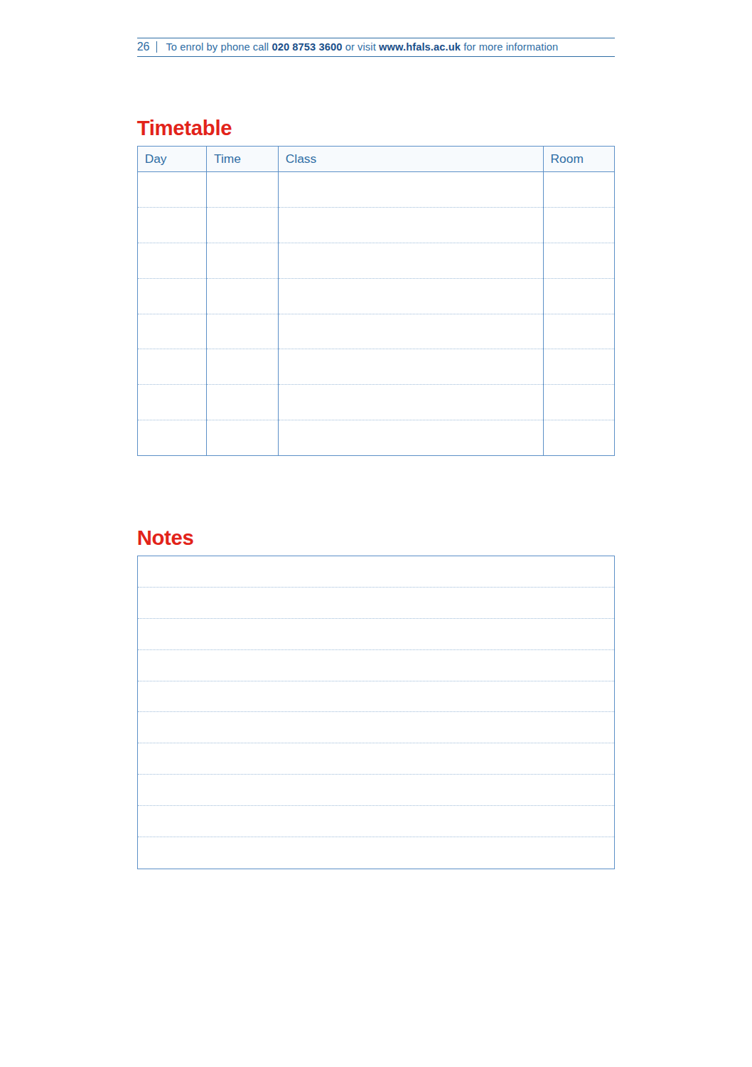26 To enrol by phone call 020 8753 3600 or visit www.hfals.ac.uk for more information
Timetable
| Day | Time | Class | Room |
| --- | --- | --- | --- |
Notes